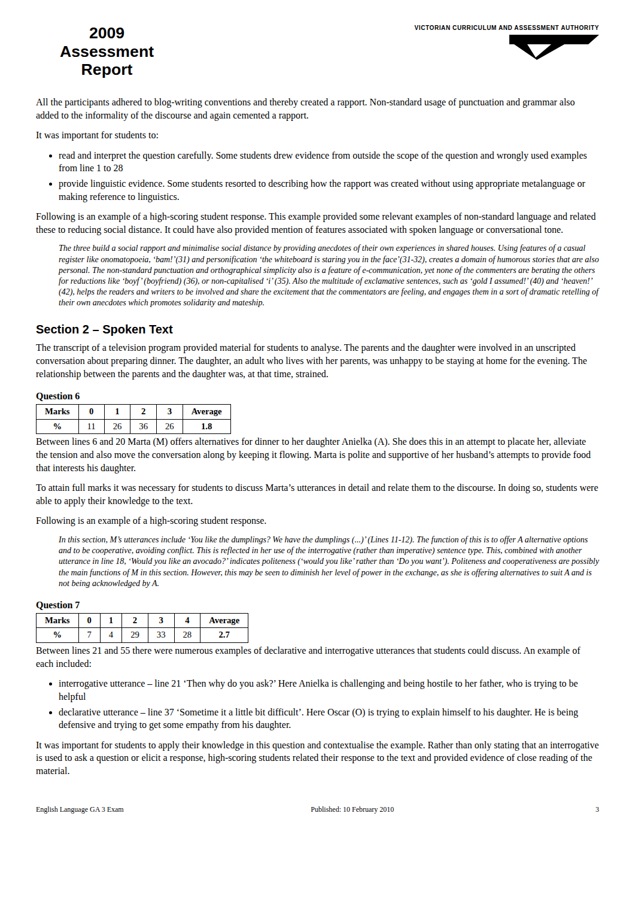2009
Assessment
Report
VICTORIAN CURRICULUM AND ASSESSMENT AUTHORITY
All the participants adhered to blog-writing conventions and thereby created a rapport. Non-standard usage of punctuation and grammar also added to the informality of the discourse and again cemented a rapport.
It was important for students to:
read and interpret the question carefully. Some students drew evidence from outside the scope of the question and wrongly used examples from line 1 to 28
provide linguistic evidence. Some students resorted to describing how the rapport was created without using appropriate metalanguage or making reference to linguistics.
Following is an example of a high-scoring student response. This example provided some relevant examples of non-standard language and related these to reducing social distance. It could have also provided mention of features associated with spoken language or conversational tone.
The three build a social rapport and minimalise social distance by providing anecdotes of their own experiences in shared houses. Using features of a casual register like onomatopoeia, ‘bam!’(31) and personification ‘the whiteboard is staring you in the face’(31-32), creates a domain of humorous stories that are also personal. The non-standard punctuation and orthographical simplicity also is a feature of e-communication, yet none of the commenters are berating the others for reductions like ‘boyf’ (boyfriend) (36), or non-capitalised ‘i’ (35). Also the multitude of exclamative sentences, such as ‘gold I assumed!’ (40) and ‘heaven!’ (42), helps the readers and writers to be involved and share the excitement that the commentators are feeling, and engages them in a sort of dramatic retelling of their own anecdotes which promotes solidarity and mateship.
Section 2 – Spoken Text
The transcript of a television program provided material for students to analyse. The parents and the daughter were involved in an unscripted conversation about preparing dinner. The daughter, an adult who lives with her parents, was unhappy to be staying at home for the evening. The relationship between the parents and the daughter was, at that time, strained.
Question 6
| Marks | 0 | 1 | 2 | 3 | Average |
| --- | --- | --- | --- | --- | --- |
| % | 11 | 26 | 36 | 26 | 1.8 |
Between lines 6 and 20 Marta (M) offers alternatives for dinner to her daughter Anielka (A). She does this in an attempt to placate her, alleviate the tension and also move the conversation along by keeping it flowing. Marta is polite and supportive of her husband’s attempts to provide food that interests his daughter.
To attain full marks it was necessary for students to discuss Marta’s utterances in detail and relate them to the discourse. In doing so, students were able to apply their knowledge to the text.
Following is an example of a high-scoring student response.
In this section, M’s utterances include ‘You like the dumplings? We have the dumplings (...)’ (Lines 11-12). The function of this is to offer A alternative options and to be cooperative, avoiding conflict. This is reflected in her use of the interrogative (rather than imperative) sentence type. This, combined with another utterance in line 18, ‘Would you like an avocado?’ indicates politeness (‘would you like’ rather than ‘Do you want’). Politeness and cooperativeness are possibly the main functions of M in this section. However, this may be seen to diminish her level of power in the exchange, as she is offering alternatives to suit A and is not being acknowledged by A.
Question 7
| Marks | 0 | 1 | 2 | 3 | 4 | Average |
| --- | --- | --- | --- | --- | --- | --- |
| % | 7 | 4 | 29 | 33 | 28 | 2.7 |
Between lines 21 and 55 there were numerous examples of declarative and interrogative utterances that students could discuss. An example of each included:
interrogative utterance – line 21 ‘Then why do you ask?’ Here Anielka is challenging and being hostile to her father, who is trying to be helpful
declarative utterance – line 37 ‘Sometime it a little bit difficult’. Here Oscar (O) is trying to explain himself to his daughter. He is being defensive and trying to get some empathy from his daughter.
It was important for students to apply their knowledge in this question and contextualise the example. Rather than only stating that an interrogative is used to ask a question or elicit a response, high-scoring students related their response to the text and provided evidence of close reading of the material.
English Language GA 3 Exam
Published: 10 February 2010
3